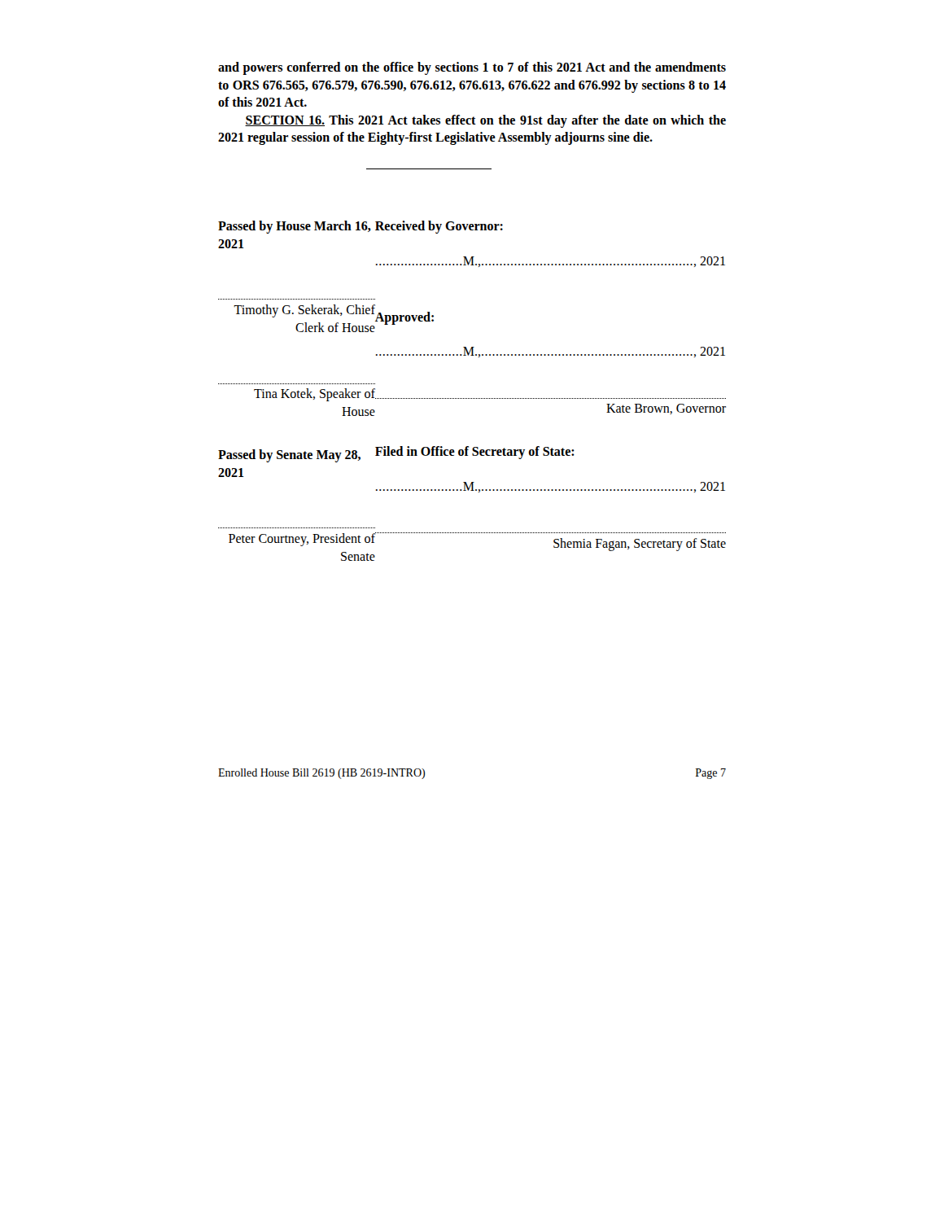and powers conferred on the office by sections 1 to 7 of this 2021 Act and the amendments to ORS 676.565, 676.579, 676.590, 676.612, 676.613, 676.622 and 676.992 by sections 8 to 14 of this 2021 Act.
SECTION 16. This 2021 Act takes effect on the 91st day after the date on which the 2021 regular session of the Eighty-first Legislative Assembly adjourns sine die.
| Passed by House March 16, 2021 Timothy G. Sekerak, Chief Clerk of House Tina Kotek, Speaker of House Passed by Senate May 28, 2021 Peter Courtney, President of Senate | Received by Governor: ........................ M., .......................................................... , 2021 Approved: ........................ M., .......................................................... , 2021 Kate Brown, Governor Filed in Office of Secretary of State: ........................ M., .......................................................... , 2021 Shemia Fagan, Secretary of State |
Enrolled House Bill 2619 (HB 2619-INTRO) Page 7